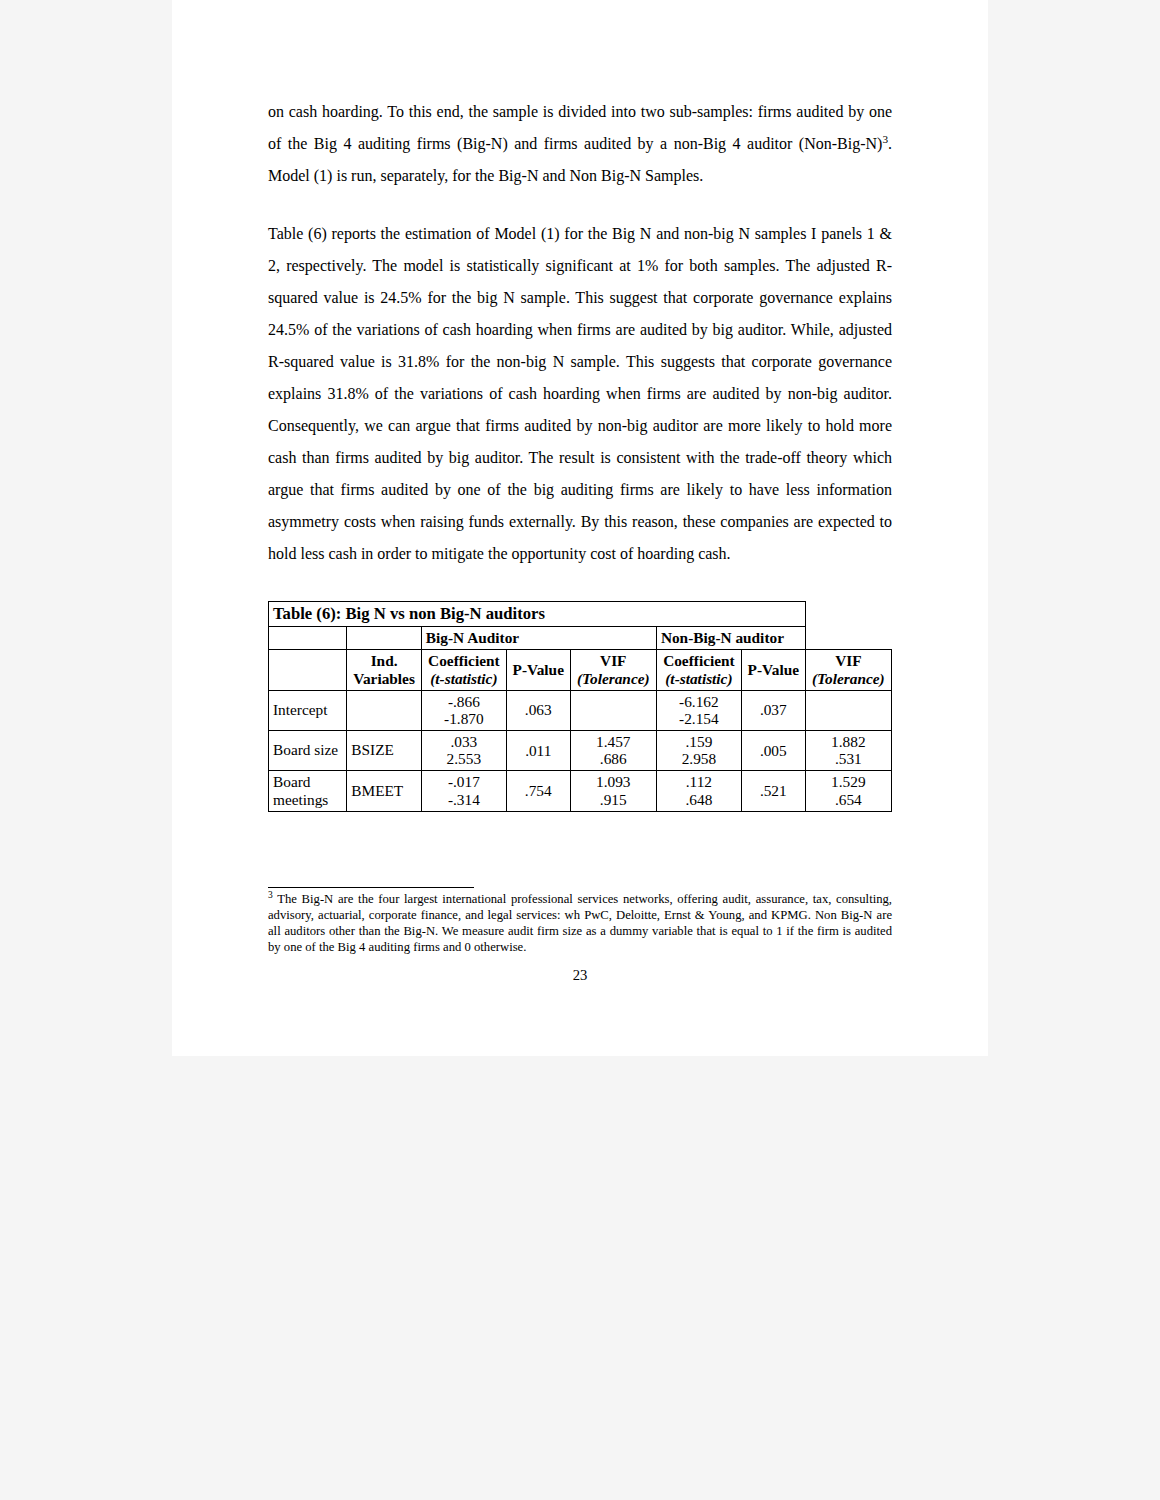on cash hoarding. To this end, the sample is divided into two sub-samples: firms audited by one of the Big 4 auditing firms (Big-N) and firms audited by a non-Big 4 auditor (Non-Big-N)3. Model (1) is run, separately, for the Big-N and Non Big-N Samples.
Table (6) reports the estimation of Model (1) for the Big N and non-big N samples I panels 1 & 2, respectively. The model is statistically significant at 1% for both samples. The adjusted R-squared value is 24.5% for the big N sample. This suggest that corporate governance explains 24.5% of the variations of cash hoarding when firms are audited by big auditor. While, adjusted R-squared value is 31.8% for the non-big N sample. This suggests that corporate governance explains 31.8% of the variations of cash hoarding when firms are audited by non-big auditor. Consequently, we can argue that firms audited by non-big auditor are more likely to hold more cash than firms audited by big auditor. The result is consistent with the trade-off theory which argue that firms audited by one of the big auditing firms are likely to have less information asymmetry costs when raising funds externally. By this reason, these companies are expected to hold less cash in order to mitigate the opportunity cost of hoarding cash.
| Table (6): Big N vs non Big-N auditors |
| | | Big-N Auditor | Non-Big-N auditor |
| | Ind. Variables | Coefficient (t-statistic) | P-Value | VIF (Tolerance) | Coefficient (t-statistic) | P-Value | VIF (Tolerance) |
| Intercept | | -.866 -1.870 | .063 | | -6.162 -2.154 | .037 | |
| Board size | BSIZE | .033 2.553 | .011 | 1.457 .686 | .159 2.958 | .005 | 1.882 .531 |
| Board meetings | BMEET | -.017 -.314 | .754 | 1.093 .915 | .112 .648 | .521 | 1.529 .654 |
3 The Big-N are the four largest international professional services networks, offering audit, assurance, tax, consulting, advisory, actuarial, corporate finance, and legal services: wh PwC, Deloitte, Ernst & Young, and KPMG. Non Big-N are all auditors other than the Big-N. We measure audit firm size as a dummy variable that is equal to 1 if the firm is audited by one of the Big 4 auditing firms and 0 otherwise.
23